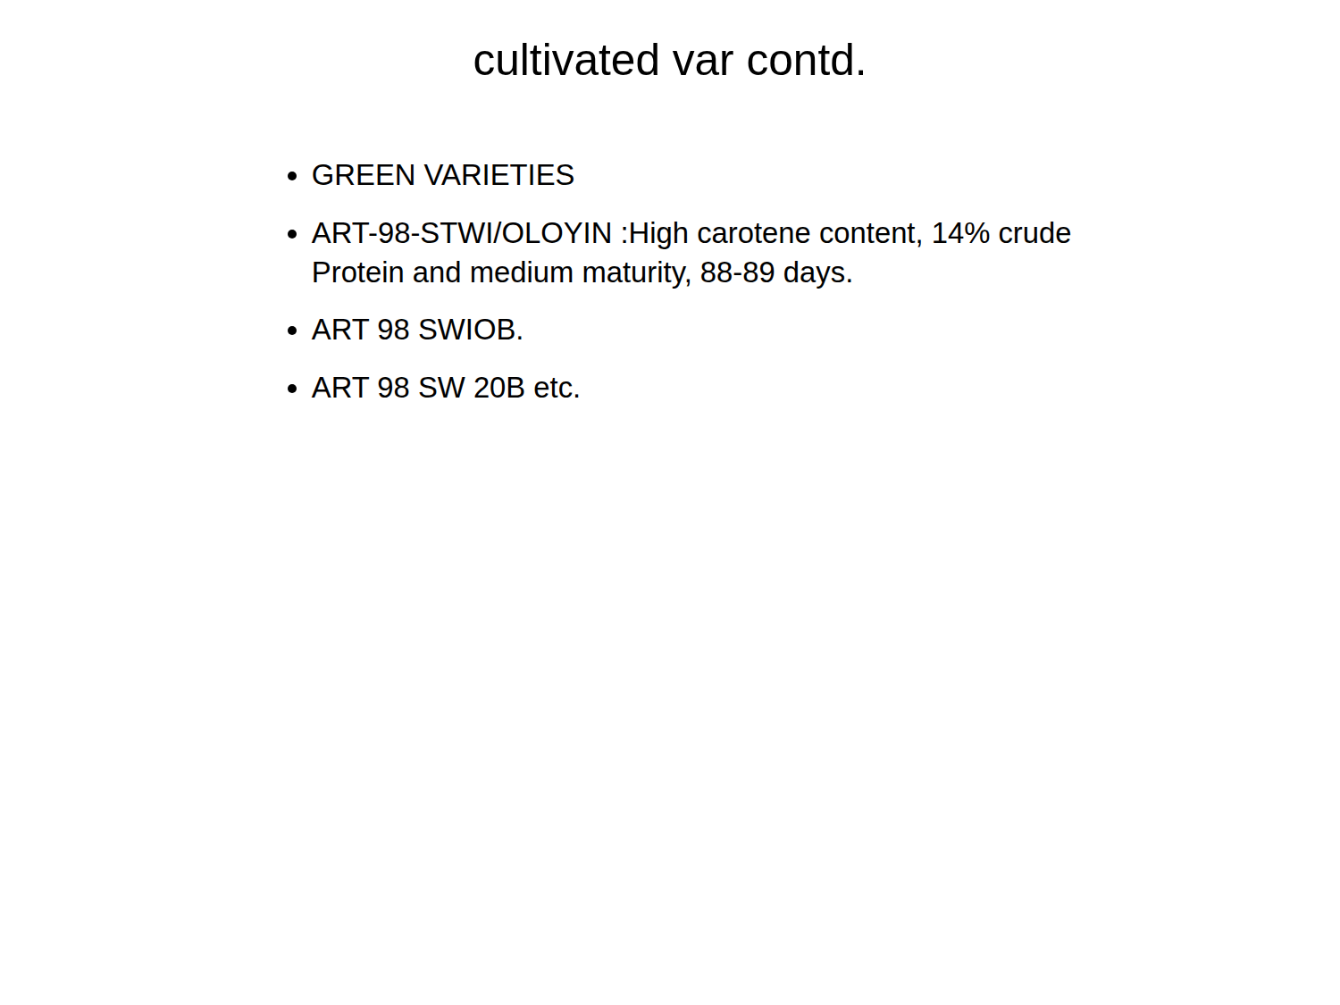cultivated var contd.
GREEN VARIETIES
ART-98-STWI/OLOYIN :High carotene content, 14% crude Protein and medium maturity, 88-89 days.
ART 98 SWIOB.
ART 98 SW 20B etc.